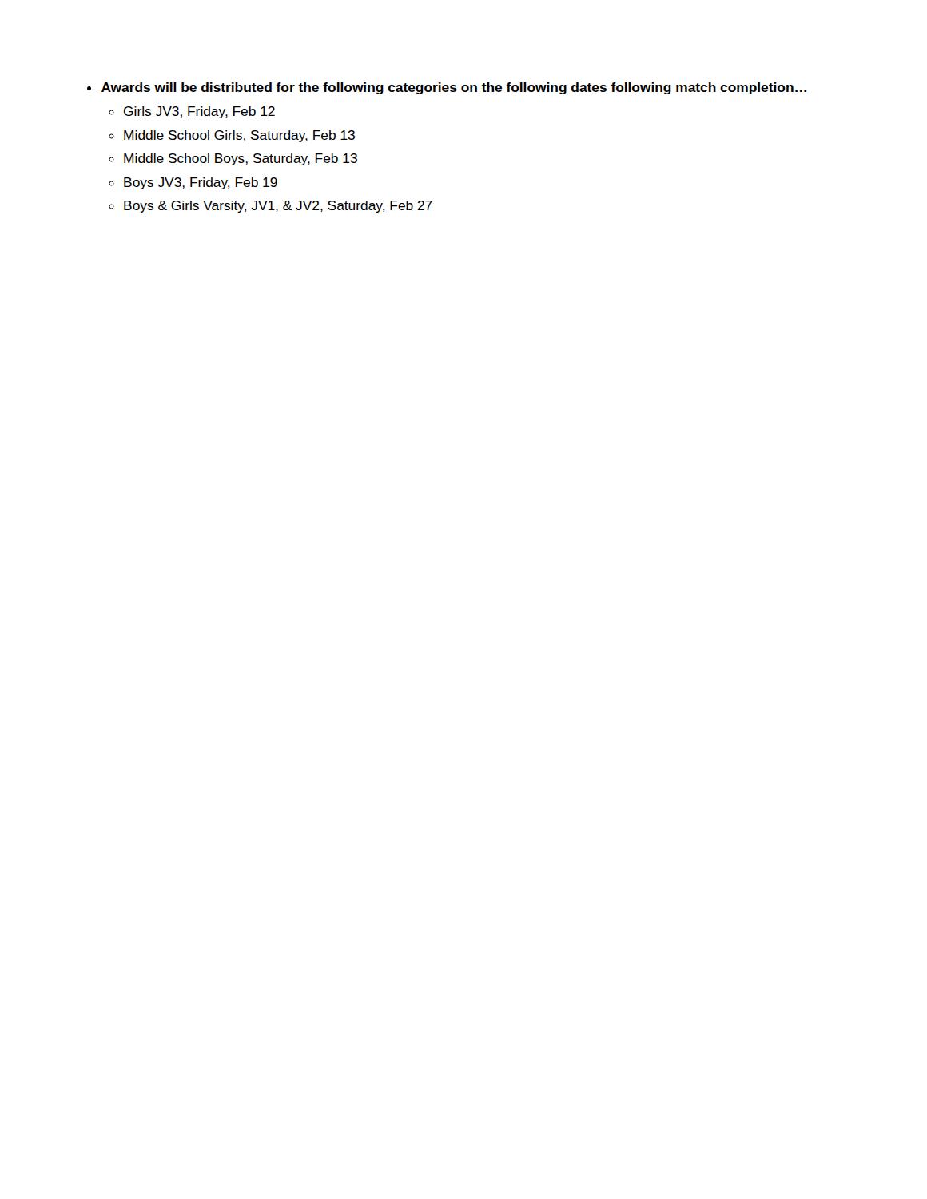Awards will be distributed for the following categories on the following dates following match completion…
Girls JV3, Friday, Feb 12
Middle School Girls, Saturday, Feb 13
Middle School Boys, Saturday, Feb 13
Boys JV3, Friday, Feb 19
Boys & Girls Varsity, JV1, & JV2, Saturday, Feb 27